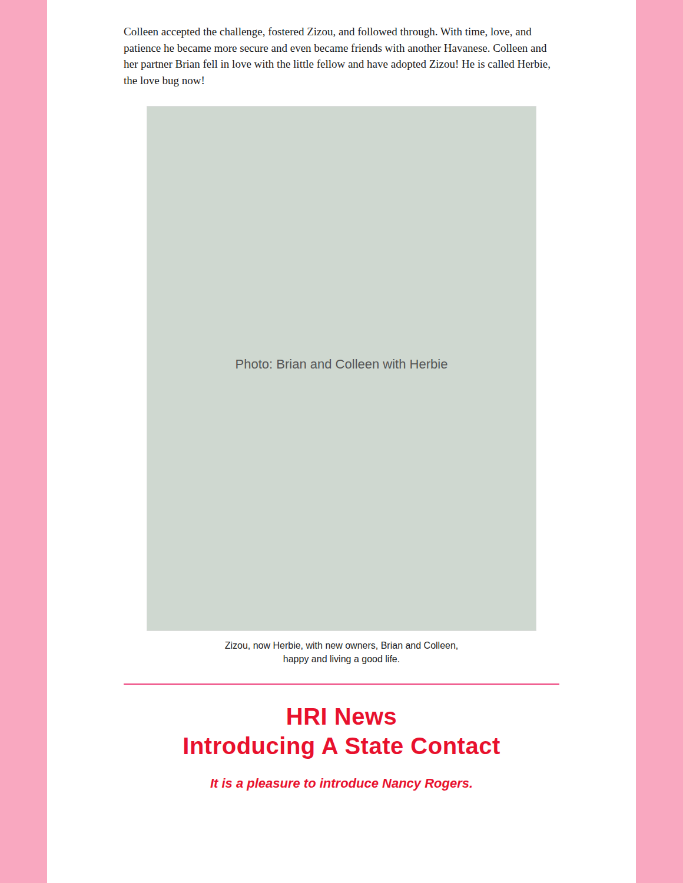Colleen accepted the challenge, fostered Zizou, and followed through. With time, love, and patience he became more secure and even became friends with another Havanese. Colleen and her partner Brian fell in love with the little fellow and have adopted Zizou! He is called Herbie, the love bug now!
Zizou, now Herbie, with new owners, Brian and Colleen,
happy and living a good life.
HRI News
Introducing A State Contact
It is a pleasure to introduce Nancy Rogers.